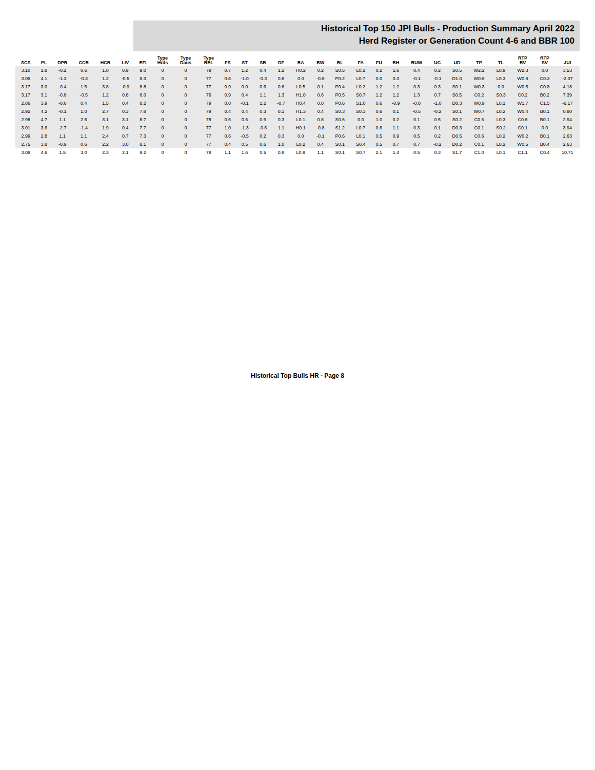Historical Top 150 JPI Bulls - Production Summary April 2022
Herd Register or Generation Count 4-6 and BBR 100
| SCS | PL | DPR | CCR | HCR | LIV | EFI | Type Hrds | Type Daus | Type REL | FS | ST | SR | DF | RA | RW | RL | FA | FU | RH | RUW | UC | UD | TP | TL | RTP RV | RTP SV | JUI |
| --- | --- | --- | --- | --- | --- | --- | --- | --- | --- | --- | --- | --- | --- | --- | --- | --- | --- | --- | --- | --- | --- | --- | --- | --- | --- | --- | --- |
| 3.10 | 1.8 | -0.2 | 0.6 | 1.0 | 0.9 | 9.0 | 0 | 0 | 79 | 0.7 | 1.2 | 0.4 | 1.2 | H0.2 | 0.2 | S0.5 | L0.2 | 0.2 | 1.6 | 0.4 | 0.2 | S0.5 | W2.2 | L0.9 | W2.3 | 0.0 | 3.53 |
| 3.06 | 4.1 | -1.3 | -0.3 | 1.2 | -0.5 | 8.3 | 0 | 0 | 77 | 0.6 | -1.0 | -0.3 | 0.8 | 0.0 | -0.8 | P0.2 | L0.7 | 0.0 | 0.3 | -0.1 | -0.1 | D1.0 | W0.8 | L0.3 | W0.9 | C0.3 | -2.37 |
| 3.17 | 3.0 | -0.4 | 1.5 | 3.8 | -0.9 | 8.8 | 0 | 0 | 77 | 0.9 | 0.0 | 0.6 | 0.6 | L0.5 | 0.1 | P0.4 | L0.2 | 1.2 | 1.2 | 0.3 | 0.3 | S0.1 | W0.3 | 0.0 | W0.5 | C0.8 | 4.18 |
| 3.17 | 3.1 | -0.8 | -0.5 | 1.2 | 0.6 | 6.0 | 0 | 0 | 76 | 0.9 | 0.4 | 1.1 | 1.3 | H1.0 | 0.6 | P0.5 | S0.7 | 1.2 | 1.2 | 1.3 | 0.7 | S0.5 | C0.2 | S0.3 | C0.2 | B0.2 | 7.39 |
| 2.86 | 3.9 | -0.6 | 0.4 | 1.5 | 0.4 | 8.2 | 0 | 0 | 79 | 0.0 | -0.1 | 1.2 | -0.7 | H0.4 | 0.8 | P0.6 | S1.0 | 0.6 | -0.9 | -0.8 | -1.0 | D0.3 | W0.9 | L0.1 | W1.7 | C1.5 | -6.17 |
| 2.92 | 4.2 | -0.1 | 1.0 | 2.7 | 0.3 | 7.8 | 0 | 0 | 79 | 0.4 | 0.4 | 0.3 | 0.1 | H1.3 | 0.4 | S0.3 | S0.3 | 0.6 | 0.1 | -0.5 | -0.2 | S0.1 | W0.7 | L0.2 | W0.4 | B0.1 | 0.80 |
| 2.98 | 4.7 | 1.1 | 2.5 | 3.1 | 3.1 | 8.7 | 0 | 0 | 78 | 0.6 | 0.6 | 0.9 | 0.3 | L0.1 | 0.8 | S0.6 | 0.0 | 1.0 | 0.2 | 0.1 | 0.5 | S0.2 | C0.6 | L0.3 | C0.6 | B0.1 | 2.94 |
| 3.01 | 3.6 | -2.7 | -1.4 | 1.9 | 0.4 | 7.7 | 0 | 0 | 77 | 1.0 | -1.3 | -0.6 | 1.1 | H0.1 | -0.8 | S1.2 | L0.7 | 0.6 | 1.1 | 0.3 | 0.1 | D0.3 | C0.1 | S0.2 | C0.1 | 0.0 | 3.94 |
| 2.99 | 2.8 | 1.1 | 1.1 | 2.4 | 0.7 | 7.3 | 0 | 0 | 77 | 0.6 | -0.5 | 0.2 | 0.3 | 0.0 | -0.1 | P0.6 | L0.1 | 0.5 | 0.9 | 0.5 | 0.2 | D0.5 | C0.6 | L0.2 | W0.2 | B0.1 | 2.63 |
| 2.75 | 3.8 | -0.9 | 0.6 | 2.2 | 3.0 | 8.1 | 0 | 0 | 77 | 0.4 | 0.5 | 0.6 | 1.0 | L0.2 | 0.4 | S0.1 | S0.4 | 0.5 | 0.7 | 0.7 | -0.2 | D0.2 | C0.1 | L0.2 | W0.5 | B0.4 | 2.63 |
| 3.08 | 4.6 | 1.5 | 3.0 | 2.3 | 2.1 | 9.2 | 0 | 0 | 78 | 1.1 | 1.6 | 0.5 | 0.9 | L0.8 | 1.1 | S0.1 | S0.7 | 2.1 | 1.4 | 0.5 | 0.3 | S1.7 | C1.0 | L0.1 | C1.1 | C0.4 | 10.71 |
Historical Top Bulls HR - Page 8